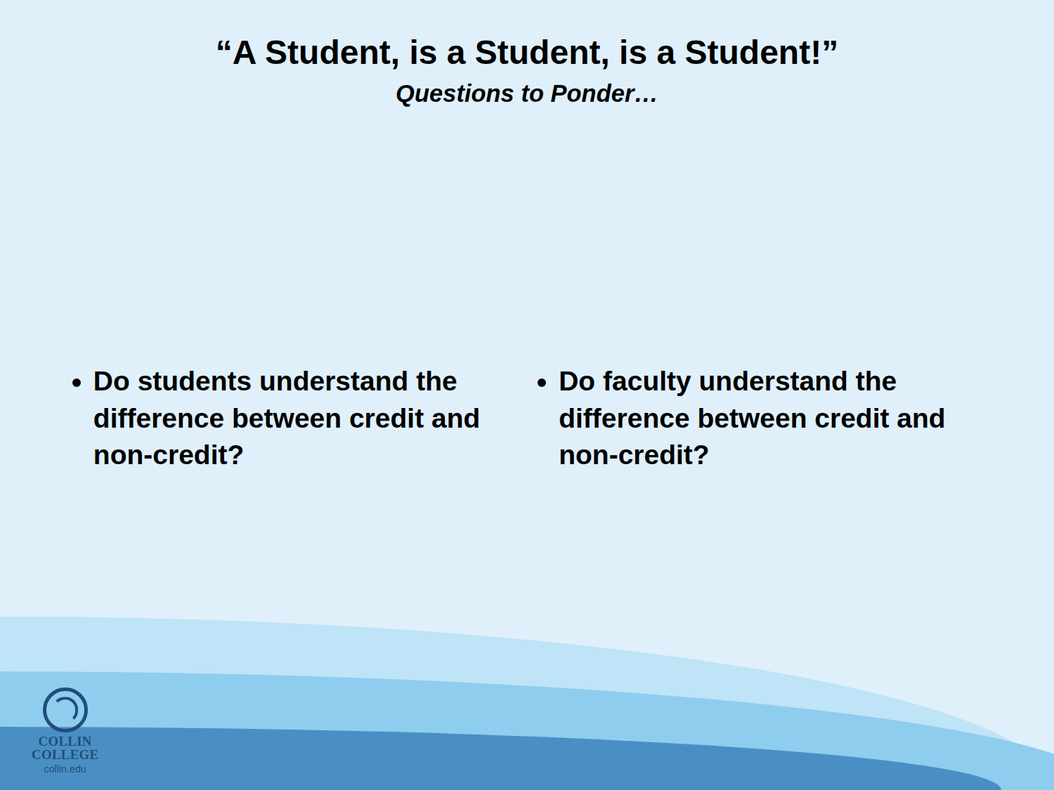“A Student, is a Student, is a Student!”
Questions to Ponder…
Do students understand the difference between credit and non-credit?
Do faculty understand the difference between credit and non-credit?
COLLIN
COLLEGE
collin.edu